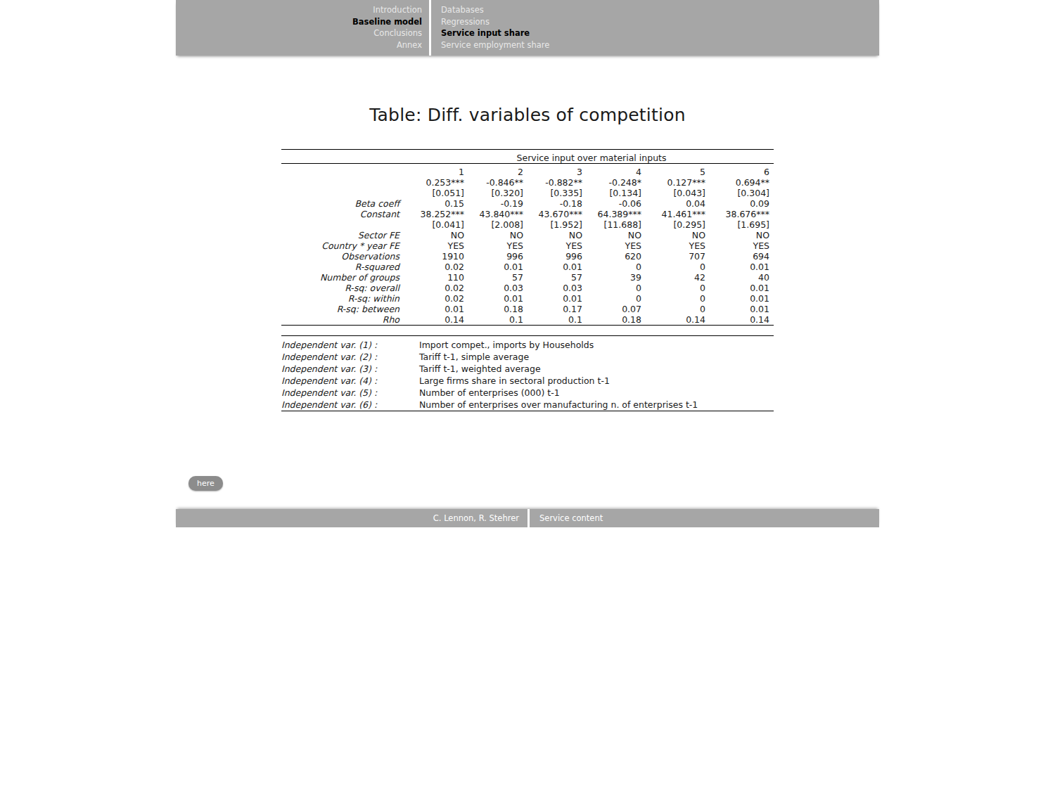Introduction
Baseline model
Conclusions
Annex
Databases
Regressions
Service input share
Service employment share
Table: Diff. variables of competition
| | Service input over material inputs |
| | 1 | 2 | 3 | 4 | 5 | 6 |
| | 0.253*** | -0.846** | -0.882** | -0.248* | 0.127*** | 0.694** |
| | [0.051] | [0.320] | [0.335] | [0.134] | [0.043] | [0.304] |
| Beta coeff | 0.15 | -0.19 | -0.18 | -0.06 | 0.04 | 0.09 |
| Constant | 38.252*** | 43.840*** | 43.670*** | 64.389*** | 41.461*** | 38.676*** |
| | [0.041] | [2.008] | [1.952] | [11.688] | [0.295] | [1.695] |
| Sector FE | NO | NO | NO | NO | NO | NO |
| Country * year FE | YES | YES | YES | YES | YES | YES |
| Observations | 1910 | 996 | 996 | 620 | 707 | 694 |
| R-squared | 0.02 | 0.01 | 0.01 | 0 | 0 | 0.01 |
| Number of groups | 110 | 57 | 57 | 39 | 42 | 40 |
| R-sq: overall | 0.02 | 0.03 | 0.03 | 0 | 0 | 0.01 |
| R-sq: within | 0.02 | 0.01 | 0.01 | 0 | 0 | 0.01 |
| R-sq: between | 0.01 | 0.18 | 0.17 | 0.07 | 0 | 0.01 |
| Rho | 0.14 | 0.1 | 0.1 | 0.18 | 0.14 | 0.14 |
| Independent var. (1) : | Import compet., imports by Households |
| Independent var. (2) : | Tariff t-1, simple average |
| Independent var. (3) : | Tariff t-1, weighted average |
| Independent var. (4) : | Large firms share in sectoral production t-1 |
| Independent var. (5) : | Number of enterprises (000) t-1 |
| Independent var. (6) : | Number of enterprises over manufacturing n. of enterprises t-1 |
here
C. Lennon, R. Stehrer
Service content